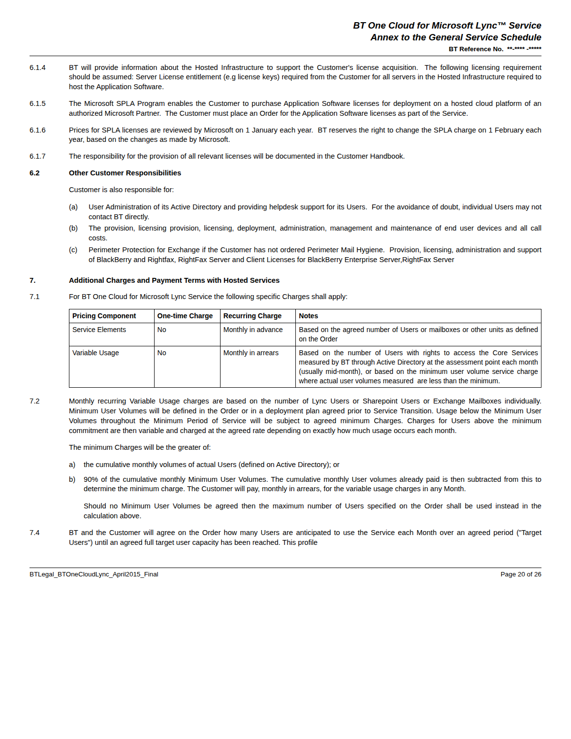BT One Cloud for Microsoft Lync™ Service
Annex to the General Service Schedule
BT Reference No. **-**** -*****
6.1.4
BT will provide information about the Hosted Infrastructure to support the Customer's license acquisition. The following licensing requirement should be assumed: Server License entitlement (e.g license keys) required from the Customer for all servers in the Hosted Infrastructure required to host the Application Software.
6.1.5
The Microsoft SPLA Program enables the Customer to purchase Application Software licenses for deployment on a hosted cloud platform of an authorized Microsoft Partner. The Customer must place an Order for the Application Software licenses as part of the Service.
6.1.6
Prices for SPLA licenses are reviewed by Microsoft on 1 January each year. BT reserves the right to change the SPLA charge on 1 February each year, based on the changes as made by Microsoft.
6.1.7
The responsibility for the provision of all relevant licenses will be documented in the Customer Handbook.
6.2
Other Customer Responsibilities
Customer is also responsible for:
(a) User Administration of its Active Directory and providing helpdesk support for its Users. For the avoidance of doubt, individual Users may not contact BT directly.
(b) The provision, licensing provision, licensing, deployment, administration, management and maintenance of end user devices and all call costs.
(c) Perimeter Protection for Exchange if the Customer has not ordered Perimeter Mail Hygiene. Provision, licensing, administration and support of BlackBerry and Rightfax, RightFax Server and Client Licenses for BlackBerry Enterprise Server,RightFax Server
7.
Additional Charges and Payment Terms with Hosted Services
7.1
For BT One Cloud for Microsoft Lync Service the following specific Charges shall apply:
| Pricing Component | One-time Charge | Recurring Charge | Notes |
| --- | --- | --- | --- |
| Service Elements | No | Monthly in advance | Based on the agreed number of Users or mailboxes or other units as defined on the Order |
| Variable Usage | No | Monthly in arrears | Based on the number of Users with rights to access the Core Services measured by BT through Active Directory at the assessment point each month (usually mid-month), or based on the minimum user volume service charge where actual user volumes measured are less than the minimum. |
7.2
Monthly recurring Variable Usage charges are based on the number of Lync Users or Sharepoint Users or Exchange Mailboxes individually. Minimum User Volumes will be defined in the Order or in a deployment plan agreed prior to Service Transition. Usage below the Minimum User Volumes throughout the Minimum Period of Service will be subject to agreed minimum Charges. Charges for Users above the minimum commitment are then variable and charged at the agreed rate depending on exactly how much usage occurs each month.
The minimum Charges will be the greater of:
a) the cumulative monthly volumes of actual Users (defined on Active Directory); or
b) 90% of the cumulative monthly Minimum User Volumes. The cumulative monthly User volumes already paid is then subtracted from this to determine the minimum charge. The Customer will pay, monthly in arrears, for the variable usage charges in any Month.
Should no Minimum User Volumes be agreed then the maximum number of Users specified on the Order shall be used instead in the calculation above.
7.4
BT and the Customer will agree on the Order how many Users are anticipated to use the Service each Month over an agreed period ("Target Users") until an agreed full target user capacity has been reached. This profile
BTLegal_BTOneCloudLync_April2015_Final
Page 20 of 26